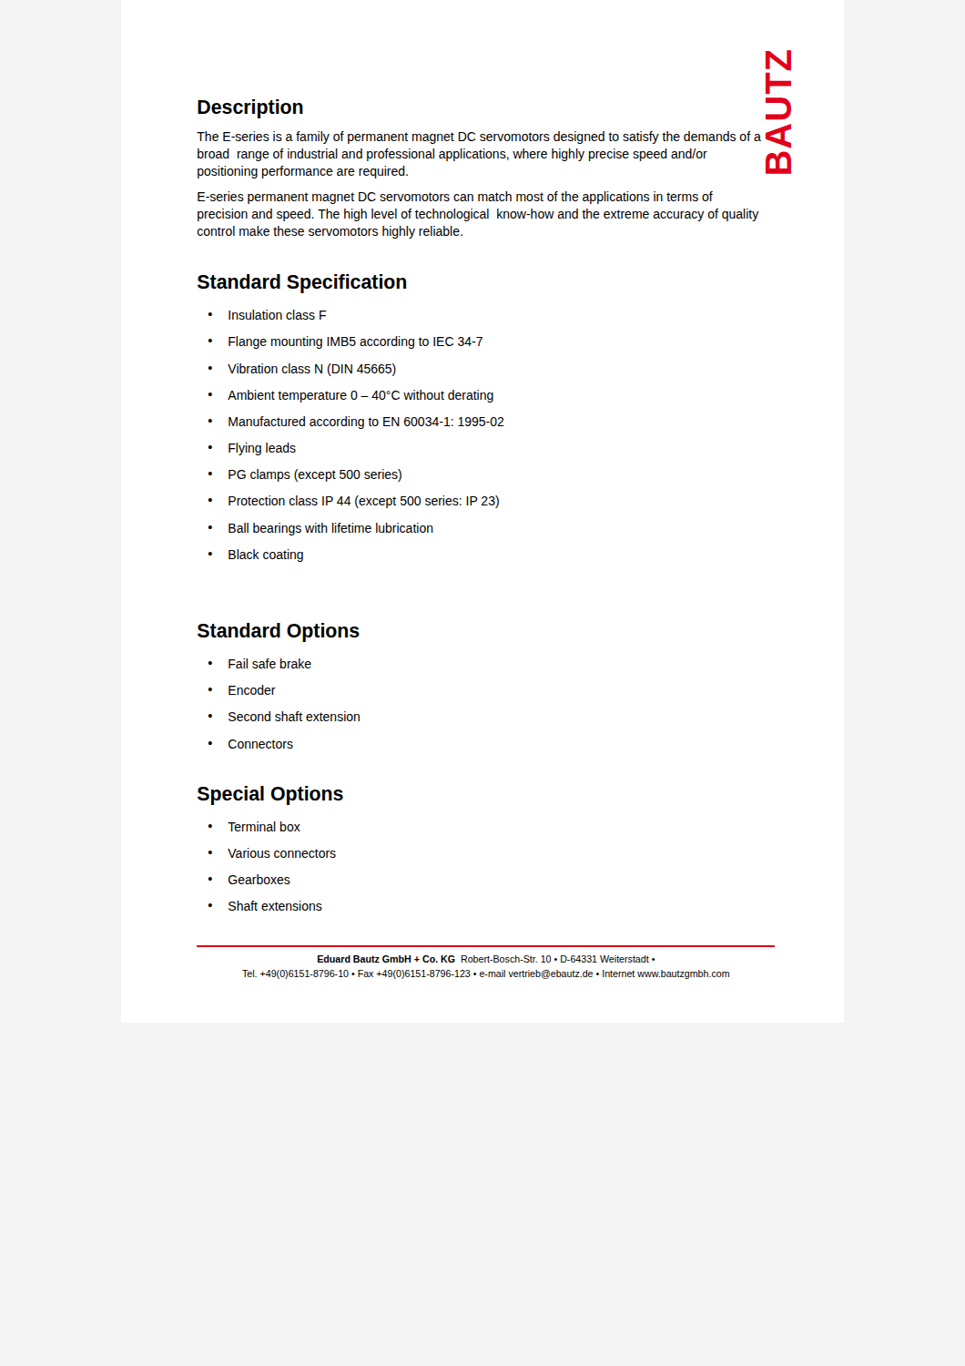BAUTZ
Description
The E-series is a family of permanent magnet DC servomotors designed to satisfy the demands of a broad range of industrial and professional applications, where highly precise speed and/or positioning performance are required.
E-series permanent magnet DC servomotors can match most of the applications in terms of precision and speed. The high level of technological know-how and the extreme accuracy of quality control make these servomotors highly reliable.
Standard Specification
Insulation class F
Flange mounting IMB5 according to IEC 34-7
Vibration class N (DIN 45665)
Ambient temperature 0 – 40°C without derating
Manufactured according to EN 60034-1: 1995-02
Flying leads
PG clamps (except 500 series)
Protection class IP 44 (except 500 series: IP 23)
Ball bearings with lifetime lubrication
Black coating
Standard Options
Fail safe brake
Encoder
Second shaft extension
Connectors
Special Options
Terminal box
Various connectors
Gearboxes
Shaft extensions
Eduard Bautz GmbH + Co. KG Robert-Bosch-Str. 10 • D-64331 Weiterstadt •
Tel. +49(0)6151-8796-10 • Fax +49(0)6151-8796-123 • e-mail vertrieb@ebautz.de • Internet www.bautzgmbh.com